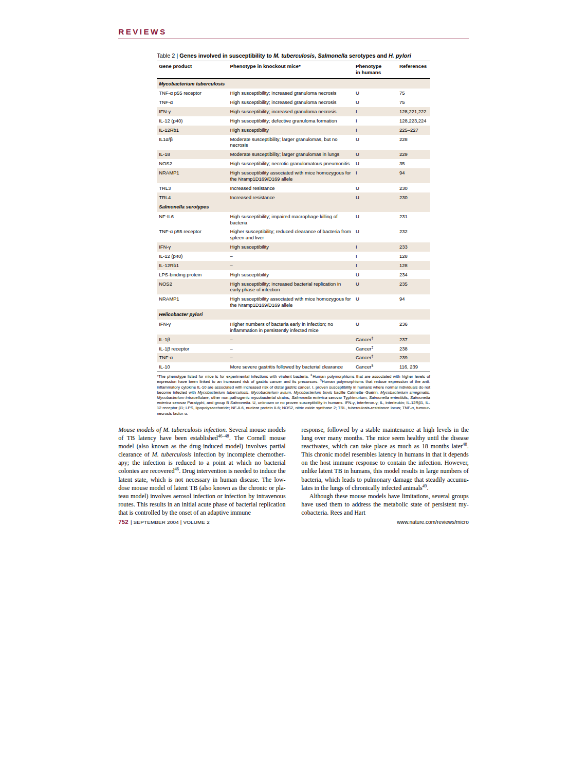REVIEWS
Table 2 | Genes involved in susceptibility to M. tuberculosis, Salmonella serotypes and H. pylori
| Gene product | Phenotype in knockout mice* | Phenotype in humans | References |
| --- | --- | --- | --- |
| Mycobacterium tuberculosis |
| TNF-α p55 receptor | High susceptibility; increased granuloma necrosis | U | 75 |
| TNF-α | High susceptibility; increased granuloma necrosis | U | 75 |
| IFN-γ | High susceptibility; increased granuloma necrosis | I | 128,221,222 |
| IL-12 (p40) | High susceptibility; defective granuloma formation | I | 128,223,224 |
| IL-12Rb1 | High susceptibility | I | 225–227 |
| IL1α/β | Moderate susceptibility; larger granulomas, but no necrosis | U | 228 |
| IL-18 | Moderate susceptibility; larger granulomas in lungs | U | 229 |
| NOS2 | High susceptibility; necrotic granulomatous pneumonitis | U | 35 |
| NRAMP1 | High susceptibility associated with mice homozygous for the Nramp1D169/D169 allele | I | 94 |
| TRL3 | Increased resistance | U | 230 |
| TRL4 | Increased resistance | U | 230 |
| Salmonella serotypes |
| NF-IL6 | High susceptibility; impaired macrophage killing of bacteria | U | 231 |
| TNF-α p55 receptor | Higher susceptibility; reduced clearance of bacteria from spleen and liver | U | 232 |
| IFN-γ | High susceptibility | I | 233 |
| IL-12 (p40) | – | I | 128 |
| IL-12Rb1 | – | I | 128 |
| LPS-binding protein | High susceptibility | U | 234 |
| NOS2 | High susceptibility; increased bacterial replication in early phase of infection | U | 235 |
| NRAMP1 | High susceptibility associated with mice homozygous for the Nramp1D169/D169 allele | U | 94 |
| Helicobacter pylori |
| IFN-γ | Higher numbers of bacteria early in infection; no inflammation in persistently infected mice | U | 236 |
| IL-1β | – | Cancer ‡ | 237 |
| IL-1β receptor | – | Cancer ‡ | 238 |
| TNF-α | – | Cancer ‡ | 239 |
| IL-10 | More severe gastritis followed by bacterial clearance | Cancer § | 116, 239 |
*The phenotype listed for mice is for experimental infections with virulent bacteria. ‡Human polymorphisms that are associated with higher levels of expression have been linked to an increased risk of gastric cancer and its precursors. §Human polymorphisms that reduce expression of the anti-inflammatory cytokine IL-10 are associated with increased risk of distal gastric cancer. I, proven susceptibility in humans where normal individuals do not become infected with Mycobacterium tuberculosis, Mycobacterium avium, Mycobacterium bovis bacille Calmette–Guérin, Mycobacterium smegmatis, Mycobacterium intracellulare, other non-pathogenic mycobacterial strains, Salmonella enterica serovar Typhimurium, Salmonella enteritidis, Salmonella enterica serovar Paratyphi, and group B Salmonella. U, unknown or no proven susceptibility in humans. IFN-γ, interferon-γ; IL, interleukin; IL-12Rβ1, IL-12 receptor β1; LPS, lipopolysaccharide; NF-IL6, nuclear protein IL6; NOS2, nitric oxide synthase 2; TRL, tuberculosis-resistance locus; TNF-α, tumour-necrosis factor-α.
Mouse models of M. tuberculosis infection. Several mouse models of TB latency have been established46–48. The Cornell mouse model (also known as the drug-induced model) involves partial clearance of M. tuberculosis infection by incomplete chemotherapy; the infection is reduced to a point at which no bacterial colonies are recovered46. Drug intervention is needed to induce the latent state, which is not necessary in human disease. The low-dose mouse model of latent TB (also known as the chronic or plateau model) involves aerosol infection or infection by intravenous routes. This results in an initial acute phase of bacterial replication that is controlled by the onset of an adaptive immune
response, followed by a stable maintenance at high levels in the lung over many months. The mice seem healthy until the disease reactivates, which can take place as much as 18 months later48. This chronic model resembles latency in humans in that it depends on the host immune response to contain the infection. However, unlike latent TB in humans, this model results in large numbers of bacteria, which leads to pulmonary damage that steadily accumulates in the lungs of chronically infected animals49.
Although these mouse models have limitations, several groups have used them to address the metabolic state of persistent mycobacteria. Rees and Hart
752| SEPTEMBER 2004 | VOLUME 2
www.nature.com/reviews/micro